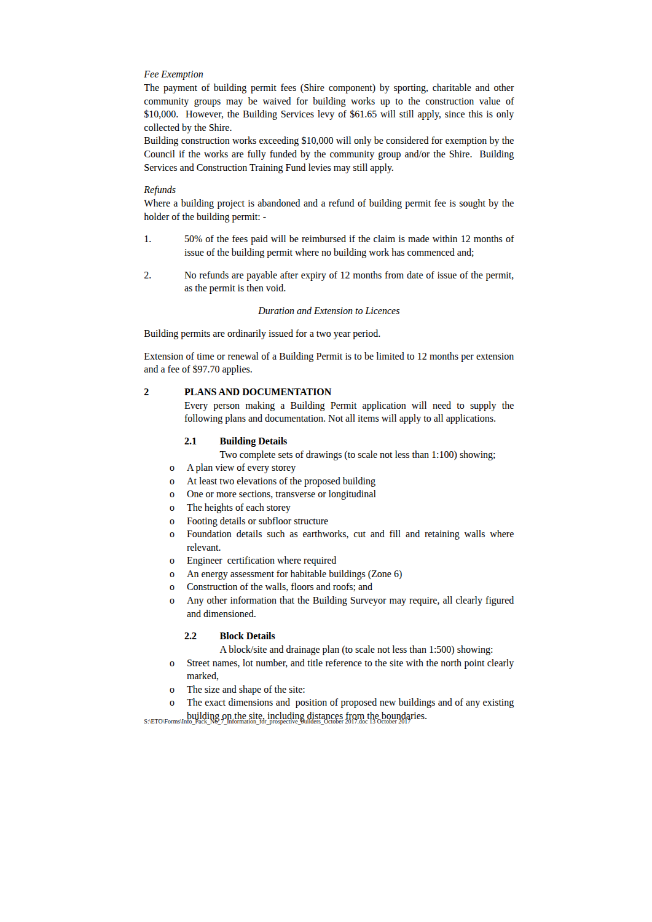Fee Exemption
The payment of building permit fees (Shire component) by sporting, charitable and other community groups may be waived for building works up to the construction value of $10,000. However, the Building Services levy of $61.65 will still apply, since this is only collected by the Shire.
Building construction works exceeding $10,000 will only be considered for exemption by the Council if the works are fully funded by the community group and/or the Shire. Building Services and Construction Training Fund levies may still apply.
Refunds
Where a building project is abandoned and a refund of building permit fee is sought by the holder of the building permit: -
1.
50% of the fees paid will be reimbursed if the claim is made within 12 months of issue of the building permit where no building work has commenced and;
2.
No refunds are payable after expiry of 12 months from date of issue of the permit, as the permit is then void.
Duration and Extension to Licences
Building permits are ordinarily issued for a two year period.
Extension of time or renewal of a Building Permit is to be limited to 12 months per extension and a fee of $97.70 applies.
2
PLANS AND DOCUMENTATION
Every person making a Building Permit application will need to supply the following plans and documentation. Not all items will apply to all applications.
2.1
Building Details
Two complete sets of drawings (to scale not less than 1:100) showing;
A plan view of every storey
At least two elevations of the proposed building
One or more sections, transverse or longitudinal
The heights of each storey
Footing details or subfloor structure
Foundation details such as earthworks, cut and fill and retaining walls where relevant.
Engineer certification where required
An energy assessment for habitable buildings (Zone 6)
Construction of the walls, floors and roofs; and
Any other information that the Building Surveyor may require, all clearly figured and dimensioned.
2.2
Block Details
A block/site and drainage plan (to scale not less than 1:500) showing:
Street names, lot number, and title reference to the site with the north point clearly marked,
The size and shape of the site:
The exact dimensions and position of proposed new buildings and of any existing building on the site, including distances from the boundaries.
S:\ETO\Forms\Info_Pack_No_7_Information_for_prospective_builders_October 2017.doc 13 October 2017